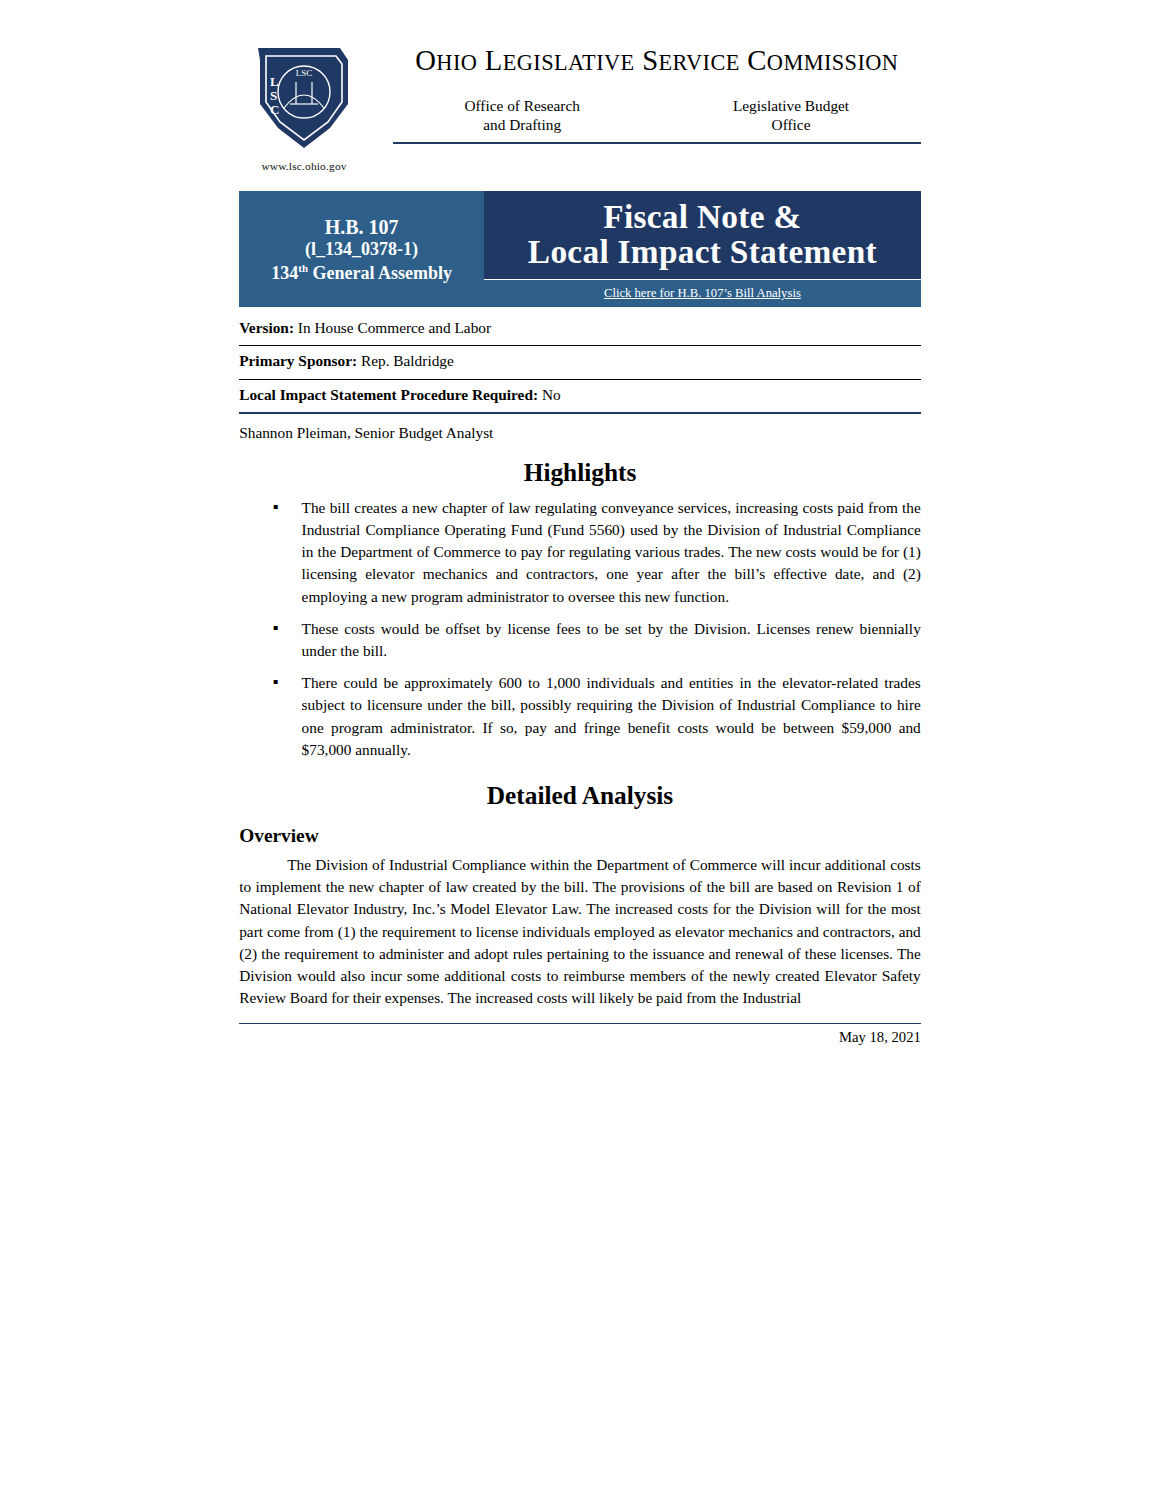LSC L S C
www.lsc.ohio.gov
OHIO LEGISLATIVE SERVICE COMMISSION
Office of Research
and Drafting
Legislative Budget
Office
H.B. 107
(l_134_0378-1)
134th General Assembly
Fiscal Note &
Local Impact Statement
Click here for H.B. 107’s Bill Analysis
Version: In House Commerce and Labor
Primary Sponsor: Rep. Baldridge
Local Impact Statement Procedure Required: No
Shannon Pleiman, Senior Budget Analyst
Highlights
The bill creates a new chapter of law regulating conveyance services, increasing costs paid from the Industrial Compliance Operating Fund (Fund 5560) used by the Division of Industrial Compliance in the Department of Commerce to pay for regulating various trades. The new costs would be for (1) licensing elevator mechanics and contractors, one year after the bill’s effective date, and (2) employing a new program administrator to oversee this new function.
These costs would be offset by license fees to be set by the Division. Licenses renew biennially under the bill.
There could be approximately 600 to 1,000 individuals and entities in the elevator-related trades subject to licensure under the bill, possibly requiring the Division of Industrial Compliance to hire one program administrator. If so, pay and fringe benefit costs would be between $59,000 and $73,000 annually.
Detailed Analysis
Overview
The Division of Industrial Compliance within the Department of Commerce will incur additional costs to implement the new chapter of law created by the bill. The provisions of the bill are based on Revision 1 of National Elevator Industry, Inc.’s Model Elevator Law. The increased costs for the Division will for the most part come from (1) the requirement to license individuals employed as elevator mechanics and contractors, and (2) the requirement to administer and adopt rules pertaining to the issuance and renewal of these licenses. The Division would also incur some additional costs to reimburse members of the newly created Elevator Safety Review Board for their expenses. The increased costs will likely be paid from the Industrial
May 18, 2021